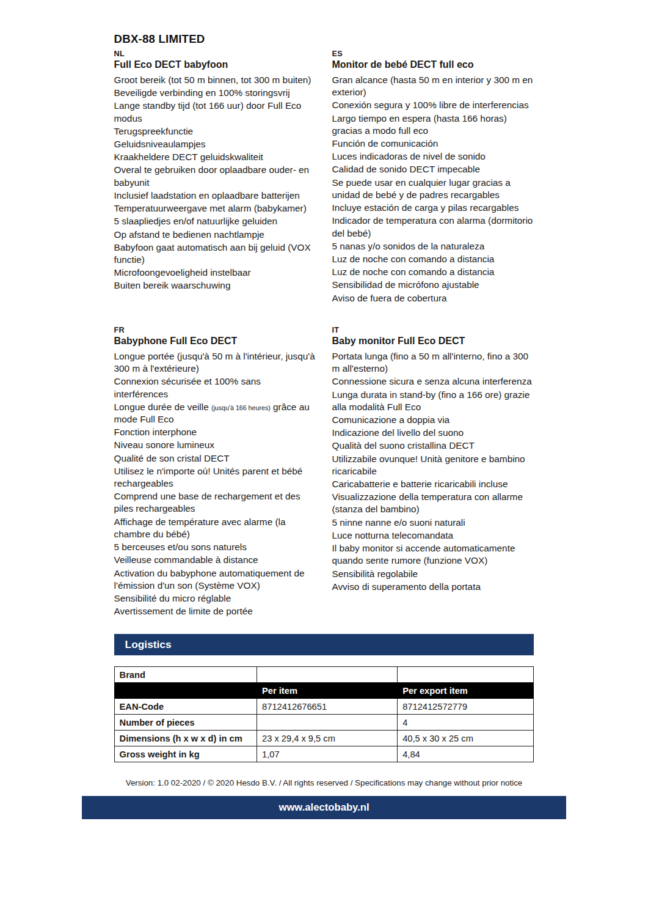DBX-88 LIMITED
NL
Full Eco DECT babyfoon
Groot bereik (tot 50 m binnen, tot 300 m buiten)
Beveiligde verbinding en 100% storingsvrij
Lange standby tijd (tot 166 uur) door Full Eco modus
Terugspreekfunctie
Geluidsniveaulampjes
Kraakheldere DECT geluidskwaliteit
Overal te gebruiken door oplaadbare ouder- en babyunit
Inclusief laadstation en oplaadbare batterijen
Temperatuurweergave met alarm (babykamer)
5 slaapliedjes en/of natuurlijke geluiden
Op afstand te bedienen nachtlampje
Babyfoon gaat automatisch aan bij geluid (VOX functie)
Microfoongevoeligheid instelbaar
Buiten bereik waarschuwing
ES
Monitor de bebé DECT full eco
Gran alcance (hasta 50 m en interior y 300 m en exterior)
Conexión segura y 100% libre de interferencias
Largo tiempo en espera (hasta 166 horas) gracias a modo full eco
Función de comunicación
Luces indicadoras de nivel de sonido
Calidad de sonido DECT impecable
Se puede usar en cualquier lugar gracias a unidad de bebé y de padres recargables
Incluye estación de carga y pilas recargables
Indicador de temperatura con alarma (dormitorio del bebé)
5 nanas y/o sonidos de la naturaleza
Luz de noche con comando a distancia
Luz de noche con comando a distancia
Sensibilidad de micrófono ajustable
Aviso de fuera de cobertura
FR
Babyphone Full Eco DECT
Longue portée (jusqu'à 50 m à l'intérieur, jusqu'à 300 m à l'extérieure)
Connexion sécurisée et 100% sans interférences
Longue durée de veille (jusqu'à 166 heures) grâce au mode Full Eco
Fonction interphone
Niveau sonore lumineux
Qualité de son cristal DECT
Utilisez le n'importe où! Unités parent et bébé rechargeables
Comprend une base de rechargement et des piles rechargeables
Affichage de température avec alarme (la chambre du bébé)
5 berceuses et/ou sons naturels
Veilleuse commandable à distance
Activation du babyphone automatiquement de l'émission d'un son (Système VOX)
Sensibilité du micro réglable
Avertissement de limite de portée
IT
Baby monitor Full Eco DECT
Portata lunga (fino a 50 m all'interno, fino a 300 m all'esterno)
Connessione sicura e senza alcuna interferenza
Lunga durata in stand-by (fino a 166 ore) grazie alla modalità Full Eco
Comunicazione a doppia via
Indicazione del livello del suono
Qualità del suono cristallina DECT
Utilizzabile ovunque! Unità genitore e bambino ricaricabile
Caricabatterie e batterie ricaricabili incluse
Visualizzazione della temperatura con allarme (stanza del bambino)
5 ninne nanne e/o suoni naturali
Luce notturna telecomandata
Il baby monitor si accende automaticamente quando sente rumore (funzione VOX)
Sensibilità regolabile
Avviso di superamento della portata
Logistics
| Brand | | |
| | Per item | Per export item |
| EAN-Code | 8712412676651 | 8712412572779 |
| Number of pieces | | 4 |
| Dimensions (h x w x d) in cm | 23 x 29,4 x 9,5 cm | 40,5 x 30 x 25 cm |
| Gross weight in kg | 1,07 | 4,84 |
Version: 1.0 02-2020 / © 2020 Hesdo B.V. / All rights reserved / Specifications may change without prior notice
www.alectobaby.nl